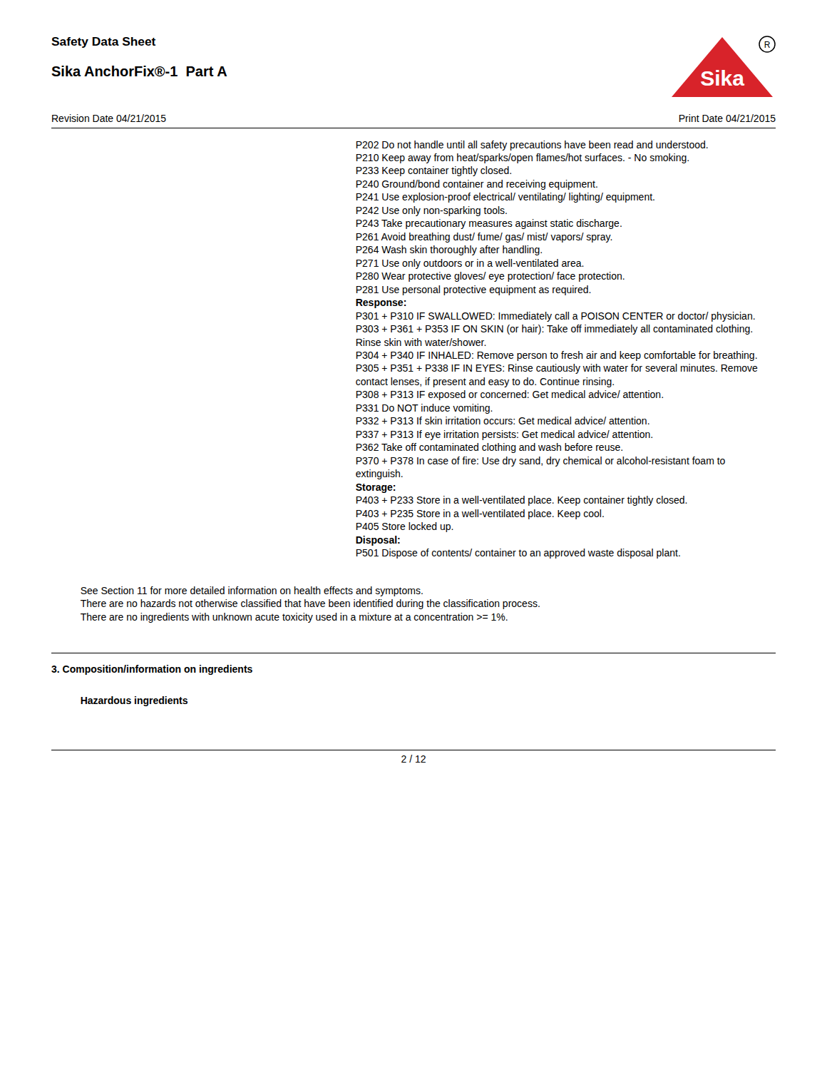Safety Data Sheet
Sika AnchorFix®-1 Part A
Sika R
Revision Date 04/21/2015 Print Date 04/21/2015
P202 Do not handle until all safety precautions have been read and understood.
P210 Keep away from heat/sparks/open flames/hot surfaces. - No smoking.
P233 Keep container tightly closed.
P240 Ground/bond container and receiving equipment.
P241 Use explosion-proof electrical/ ventilating/ lighting/ equipment.
P242 Use only non-sparking tools.
P243 Take precautionary measures against static discharge.
P261 Avoid breathing dust/ fume/ gas/ mist/ vapors/ spray.
P264 Wash skin thoroughly after handling.
P271 Use only outdoors or in a well-ventilated area.
P280 Wear protective gloves/ eye protection/ face protection.
P281 Use personal protective equipment as required.
Response:
P301 + P310 IF SWALLOWED: Immediately call a POISON CENTER or doctor/ physician.
P303 + P361 + P353 IF ON SKIN (or hair): Take off immediately all contaminated clothing. Rinse skin with water/shower.
P304 + P340 IF INHALED: Remove person to fresh air and keep comfortable for breathing.
P305 + P351 + P338 IF IN EYES: Rinse cautiously with water for several minutes. Remove contact lenses, if present and easy to do. Continue rinsing.
P308 + P313 IF exposed or concerned: Get medical advice/ attention.
P331 Do NOT induce vomiting.
P332 + P313 If skin irritation occurs: Get medical advice/ attention.
P337 + P313 If eye irritation persists: Get medical advice/ attention.
P362 Take off contaminated clothing and wash before reuse.
P370 + P378 In case of fire: Use dry sand, dry chemical or alcohol-resistant foam to extinguish.
Storage:
P403 + P233 Store in a well-ventilated place. Keep container tightly closed.
P403 + P235 Store in a well-ventilated place. Keep cool.
P405 Store locked up.
Disposal:
P501 Dispose of contents/ container to an approved waste disposal plant.
See Section 11 for more detailed information on health effects and symptoms.
There are no hazards not otherwise classified that have been identified during the classification process.
There are no ingredients with unknown acute toxicity used in a mixture at a concentration >= 1%.
3. Composition/information on ingredients
Hazardous ingredients
2 / 12